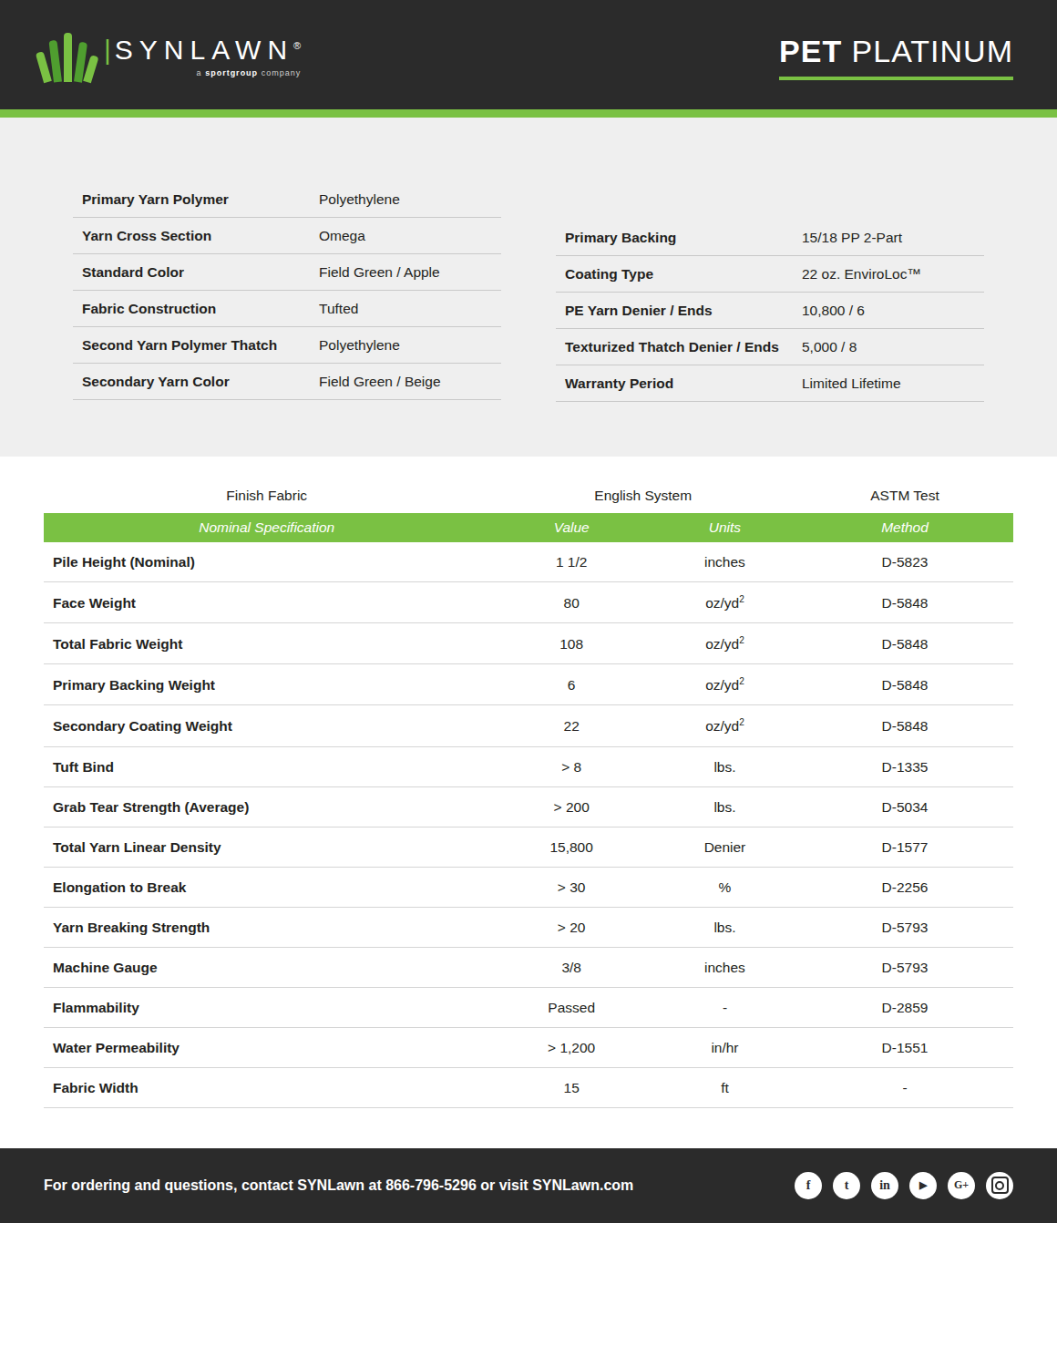|SYNLAWN®
a sportgroup company
PET PLATINUM
Primary Yarn Polymer
Polyethylene
Yarn Cross Section
Omega
Standard Color
Field Green / Apple
Fabric Construction
Tufted
Second Yarn Polymer Thatch
Polyethylene
Secondary Yarn Color
Field Green / Beige
Primary Backing
15/18 PP 2-Part
Coating Type
22 oz. EnviroLoc™
PE Yarn Denier / Ends
10,800 / 6
Texturized Thatch Denier / Ends
5,000 / 8
Warranty Period
Limited Lifetime
| Finish Fabric | English System | ASTM Test |
| --- | --- | --- |
| Nominal Specification | Value | Units | Method |
| Pile Height (Nominal) | 1 1/2 | inches | D-5823 |
| Face Weight | 80 | oz/yd 2 | D-5848 |
| Total Fabric Weight | 108 | oz/yd 2 | D-5848 |
| Primary Backing Weight | 6 | oz/yd 2 | D-5848 |
| Secondary Coating Weight | 22 | oz/yd 2 | D-5848 |
| Tuft Bind | > 8 | lbs. | D-1335 |
| Grab Tear Strength (Average) | > 200 | lbs. | D-5034 |
| Total Yarn Linear Density | 15,800 | Denier | D-1577 |
| Elongation to Break | > 30 | % | D-2256 |
| Yarn Breaking Strength | > 20 | lbs. | D-5793 |
| Machine Gauge | 3/8 | inches | D-5793 |
| Flammability | Passed | - | D-2859 |
| Water Permeability | > 1,200 | in/hr | D-1551 |
| Fabric Width | 15 | ft | - |
For ordering and questions, contact SYNLawn at 866-796-5296 or visit SYNLawn.com
f t in ▶ G+